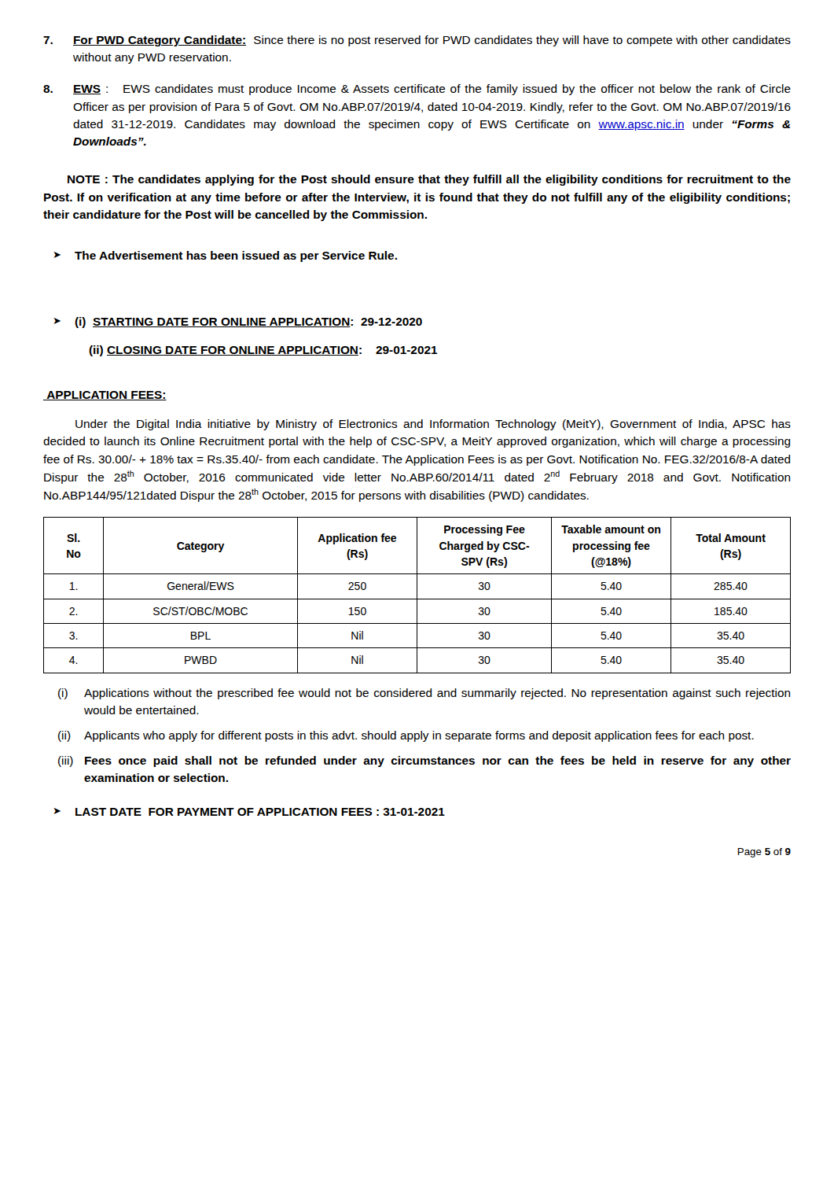7. For PWD Category Candidate: Since there is no post reserved for PWD candidates they will have to compete with other candidates without any PWD reservation.
8. EWS : EWS candidates must produce Income & Assets certificate of the family issued by the officer not below the rank of Circle Officer as per provision of Para 5 of Govt. OM No.ABP.07/2019/4, dated 10-04-2019. Kindly, refer to the Govt. OM No.ABP.07/2019/16 dated 31-12-2019. Candidates may download the specimen copy of EWS Certificate on www.apsc.nic.in under “Forms & Downloads”.
NOTE : The candidates applying for the Post should ensure that they fulfill all the eligibility conditions for recruitment to the Post. If on verification at any time before or after the Interview, it is found that they do not fulfill any of the eligibility conditions; their candidature for the Post will be cancelled by the Commission.
The Advertisement has been issued as per Service Rule.
(i) STARTING DATE FOR ONLINE APPLICATION: 29-12-2020
(ii) CLOSING DATE FOR ONLINE APPLICATION: 29-01-2021
APPLICATION FEES:
Under the Digital India initiative by Ministry of Electronics and Information Technology (MeitY), Government of India, APSC has decided to launch its Online Recruitment portal with the help of CSC-SPV, a MeitY approved organization, which will charge a processing fee of Rs. 30.00/- + 18% tax = Rs.35.40/- from each candidate. The Application Fees is as per Govt. Notification No. FEG.32/2016/8-A dated Dispur the 28th October, 2016 communicated vide letter No.ABP.60/2014/11 dated 2nd February 2018 and Govt. Notification No.ABP144/95/121dated Dispur the 28th October, 2015 for persons with disabilities (PWD) candidates.
| Sl. No | Category | Application fee (Rs) | Processing Fee Charged by CSC- SPV (Rs) | Taxable amount on processing fee (@18%) | Total Amount (Rs) |
| --- | --- | --- | --- | --- | --- |
| 1. | General/EWS | 250 | 30 | 5.40 | 285.40 |
| 2. | SC/ST/OBC/MOBC | 150 | 30 | 5.40 | 185.40 |
| 3. | BPL | Nil | 30 | 5.40 | 35.40 |
| 4. | PWBD | Nil | 30 | 5.40 | 35.40 |
(i) Applications without the prescribed fee would not be considered and summarily rejected. No representation against such rejection would be entertained.
(ii) Applicants who apply for different posts in this advt. should apply in separate forms and deposit application fees for each post.
(iii) Fees once paid shall not be refunded under any circumstances nor can the fees be held in reserve for any other examination or selection.
LAST DATE FOR PAYMENT OF APPLICATION FEES : 31-01-2021
Page 5 of 9